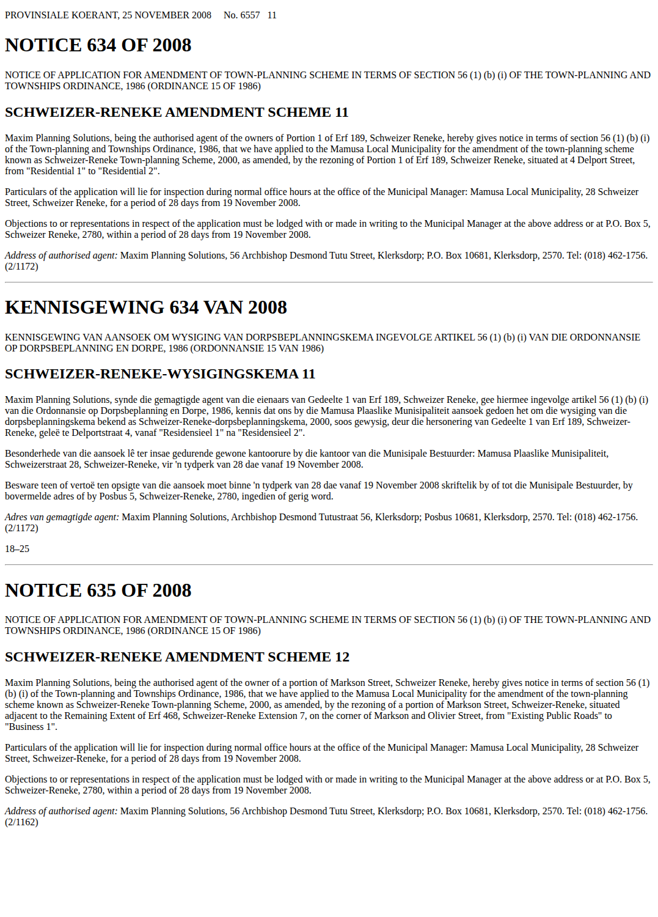PROVINSIALE KOERANT, 25 NOVEMBER 2008 No. 6557 11
NOTICE 634 OF 2008
NOTICE OF APPLICATION FOR AMENDMENT OF TOWN-PLANNING SCHEME IN TERMS OF SECTION 56 (1) (b) (i) OF THE TOWN-PLANNING AND TOWNSHIPS ORDINANCE, 1986 (ORDINANCE 15 OF 1986)
SCHWEIZER-RENEKE AMENDMENT SCHEME 11
Maxim Planning Solutions, being the authorised agent of the owners of Portion 1 of Erf 189, Schweizer Reneke, hereby gives notice in terms of section 56 (1) (b) (i) of the Town-planning and Townships Ordinance, 1986, that we have applied to the Mamusa Local Municipality for the amendment of the town-planning scheme known as Schweizer-Reneke Town-planning Scheme, 2000, as amended, by the rezoning of Portion 1 of Erf 189, Schweizer Reneke, situated at 4 Delport Street, from "Residential 1" to "Residential 2".
Particulars of the application will lie for inspection during normal office hours at the office of the Municipal Manager: Mamusa Local Municipality, 28 Schweizer Street, Schweizer Reneke, for a period of 28 days from 19 November 2008.
Objections to or representations in respect of the application must be lodged with or made in writing to the Municipal Manager at the above address or at P.O. Box 5, Schweizer Reneke, 2780, within a period of 28 days from 19 November 2008.
Address of authorised agent: Maxim Planning Solutions, 56 Archbishop Desmond Tutu Street, Klerksdorp; P.O. Box 10681, Klerksdorp, 2570. Tel: (018) 462-1756. (2/1172)
KENNISGEWING 634 VAN 2008
KENNISGEWING VAN AANSOEK OM WYSIGING VAN DORPSBEPLANNINGSKEMA INGEVOLGE ARTIKEL 56 (1) (b) (i) VAN DIE ORDONNANSIE OP DORPSBEPLANNING EN DORPE, 1986 (ORDONNANSIE 15 VAN 1986)
SCHWEIZER-RENEKE-WYSIGINGSKEMA 11
Maxim Planning Solutions, synde die gemagtigde agent van die eienaars van Gedeelte 1 van Erf 189, Schweizer Reneke, gee hiermee ingevolge artikel 56 (1) (b) (i) van die Ordonnansie op Dorpsbeplanning en Dorpe, 1986, kennis dat ons by die Mamusa Plaaslike Munisipaliteit aansoek gedoen het om die wysiging van die dorpsbeplanningskema bekend as Schweizer-Reneke-dorpsbeplanningskema, 2000, soos gewysig, deur die hersonering van Gedeelte 1 van Erf 189, Schweizer-Reneke, geleë te Delportstraat 4, vanaf "Residensieel 1" na "Residensieel 2".
Besonderhede van die aansoek lê ter insae gedurende gewone kantoorure by die kantoor van die Munisipale Bestuurder: Mamusa Plaaslike Munisipaliteit, Schweizerstraat 28, Schweizer-Reneke, vir 'n tydperk van 28 dae vanaf 19 November 2008.
Besware teen of vertoë ten opsigte van die aansoek moet binne 'n tydperk van 28 dae vanaf 19 November 2008 skriftelik by of tot die Munisipale Bestuurder, by bovermelde adres of by Posbus 5, Schweizer-Reneke, 2780, ingedien of gerig word.
Adres van gemagtigde agent: Maxim Planning Solutions, Archbishop Desmond Tutustraat 56, Klerksdorp; Posbus 10681, Klerksdorp, 2570. Tel: (018) 462-1756. (2/1172)
18–25
NOTICE 635 OF 2008
NOTICE OF APPLICATION FOR AMENDMENT OF TOWN-PLANNING SCHEME IN TERMS OF SECTION 56 (1) (b) (i) OF THE TOWN-PLANNING AND TOWNSHIPS ORDINANCE, 1986 (ORDINANCE 15 OF 1986)
SCHWEIZER-RENEKE AMENDMENT SCHEME 12
Maxim Planning Solutions, being the authorised agent of the owner of a portion of Markson Street, Schweizer Reneke, hereby gives notice in terms of section 56 (1) (b) (i) of the Town-planning and Townships Ordinance, 1986, that we have applied to the Mamusa Local Municipality for the amendment of the town-planning scheme known as Schweizer-Reneke Town-planning Scheme, 2000, as amended, by the rezoning of a portion of Markson Street, Schweizer-Reneke, situated adjacent to the Remaining Extent of Erf 468, Schweizer-Reneke Extension 7, on the corner of Markson and Olivier Street, from "Existing Public Roads" to "Business 1".
Particulars of the application will lie for inspection during normal office hours at the office of the Municipal Manager: Mamusa Local Municipality, 28 Schweizer Street, Schweizer-Reneke, for a period of 28 days from 19 November 2008.
Objections to or representations in respect of the application must be lodged with or made in writing to the Municipal Manager at the above address or at P.O. Box 5, Schweizer-Reneke, 2780, within a period of 28 days from 19 November 2008.
Address of authorised agent: Maxim Planning Solutions, 56 Archbishop Desmond Tutu Street, Klerksdorp; P.O. Box 10681, Klerksdorp, 2570. Tel: (018) 462-1756. (2/1162)